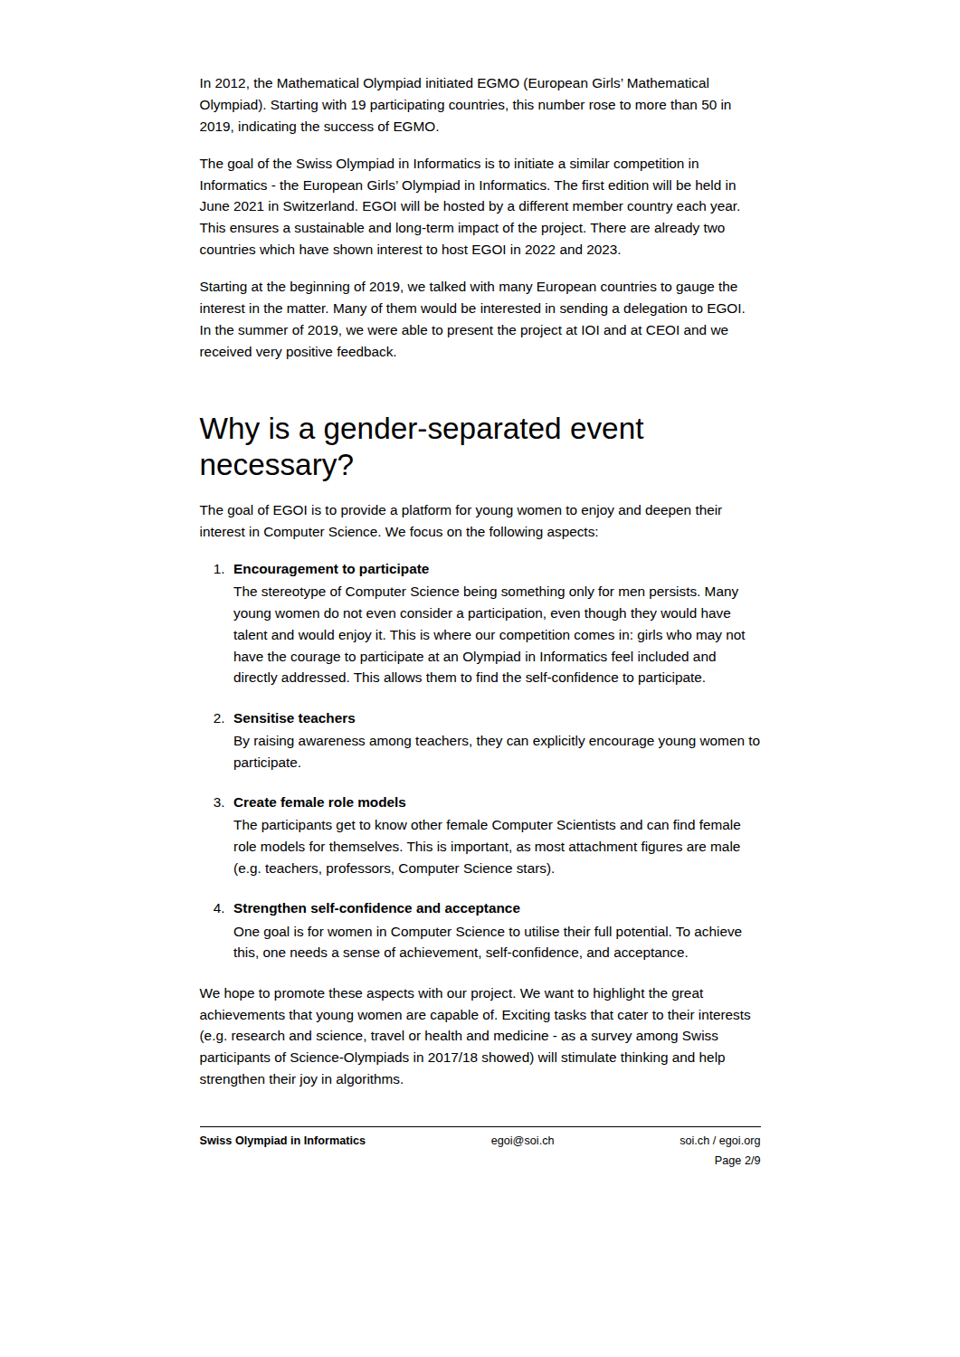In 2012, the Mathematical Olympiad initiated EGMO (European Girls’ Mathematical Olympiad). Starting with 19 participating countries, this number rose to more than 50 in 2019, indicating the success of EGMO.
The goal of the Swiss Olympiad in Informatics is to initiate a similar competition in Informatics - the European Girls’ Olympiad in Informatics. The first edition will be held in June 2021 in Switzerland. EGOI will be hosted by a different member country each year. This ensures a sustainable and long-term impact of the project. There are already two countries which have shown interest to host EGOI in 2022 and 2023.
Starting at the beginning of 2019, we talked with many European countries to gauge the interest in the matter. Many of them would be interested in sending a delegation to EGOI. In the summer of 2019, we were able to present the project at IOI and at CEOI and we received very positive feedback.
Why is a gender-separated event necessary?
The goal of EGOI is to provide a platform for young women to enjoy and deepen their interest in Computer Science. We focus on the following aspects:
Encouragement to participate The stereotype of Computer Science being something only for men persists. Many young women do not even consider a participation, even though they would have talent and would enjoy it. This is where our competition comes in: girls who may not have the courage to participate at an Olympiad in Informatics feel included and directly addressed. This allows them to find the self-confidence to participate.
Sensitise teachers By raising awareness among teachers, they can explicitly encourage young women to participate.
Create female role models The participants get to know other female Computer Scientists and can find female role models for themselves. This is important, as most attachment figures are male (e.g. teachers, professors, Computer Science stars).
Strengthen self-confidence and acceptance One goal is for women in Computer Science to utilise their full potential. To achieve this, one needs a sense of achievement, self-confidence, and acceptance.
We hope to promote these aspects with our project. We want to highlight the great achievements that young women are capable of. Exciting tasks that cater to their interests (e.g. research and science, travel or health and medicine - as a survey among Swiss participants of Science-Olympiads in 2017/18 showed) will stimulate thinking and help strengthen their joy in algorithms.
Swiss Olympiad in Informatics
egoi@soi.ch
soi.ch / egoi.org
Page 2/9